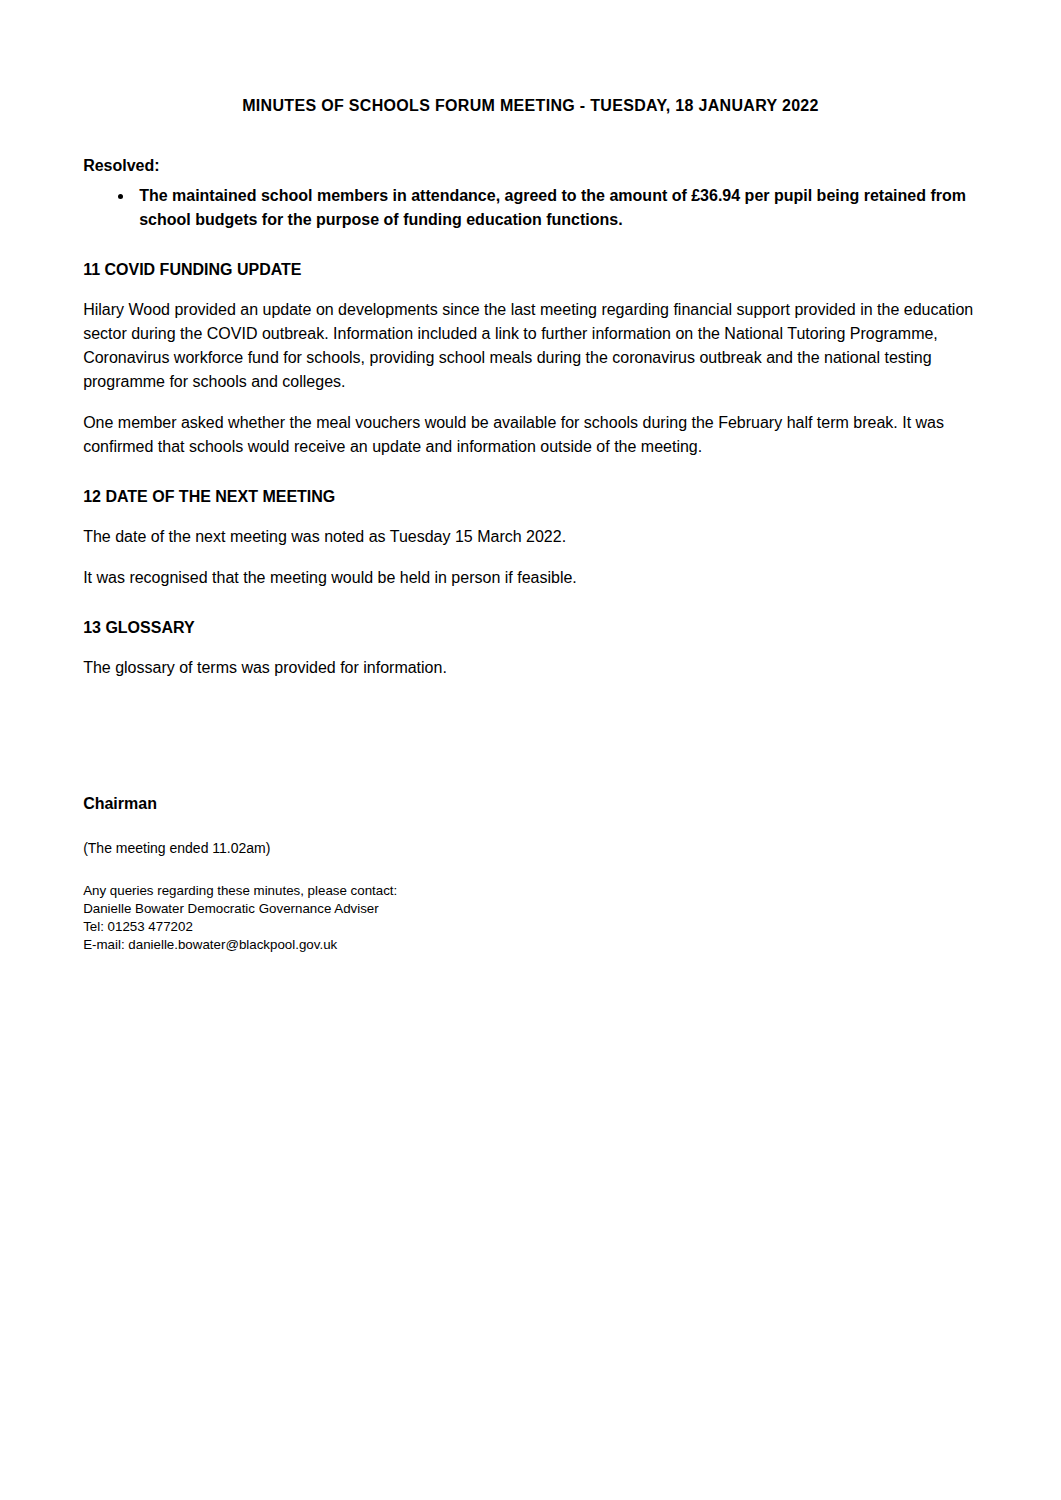MINUTES OF SCHOOLS FORUM MEETING - TUESDAY, 18 JANUARY 2022
Resolved:
The maintained school members in attendance, agreed to the amount of £36.94 per pupil being retained from school budgets for the purpose of funding education functions.
11 COVID FUNDING UPDATE
Hilary Wood provided an update on developments since the last meeting regarding financial support provided in the education sector during the COVID outbreak. Information included a link to further information on the National Tutoring Programme, Coronavirus workforce fund for schools, providing school meals during the coronavirus outbreak and the national testing programme for schools and colleges.
One member asked whether the meal vouchers would be available for schools during the February half term break. It was confirmed that schools would receive an update and information outside of the meeting.
12 DATE OF THE NEXT MEETING
The date of the next meeting was noted as Tuesday 15 March 2022.
It was recognised that the meeting would be held in person if feasible.
13 GLOSSARY
The glossary of terms was provided for information.
Chairman
(The meeting ended 11.02am)
Any queries regarding these minutes, please contact:
Danielle Bowater Democratic Governance Adviser
Tel: 01253 477202
E-mail: danielle.bowater@blackpool.gov.uk